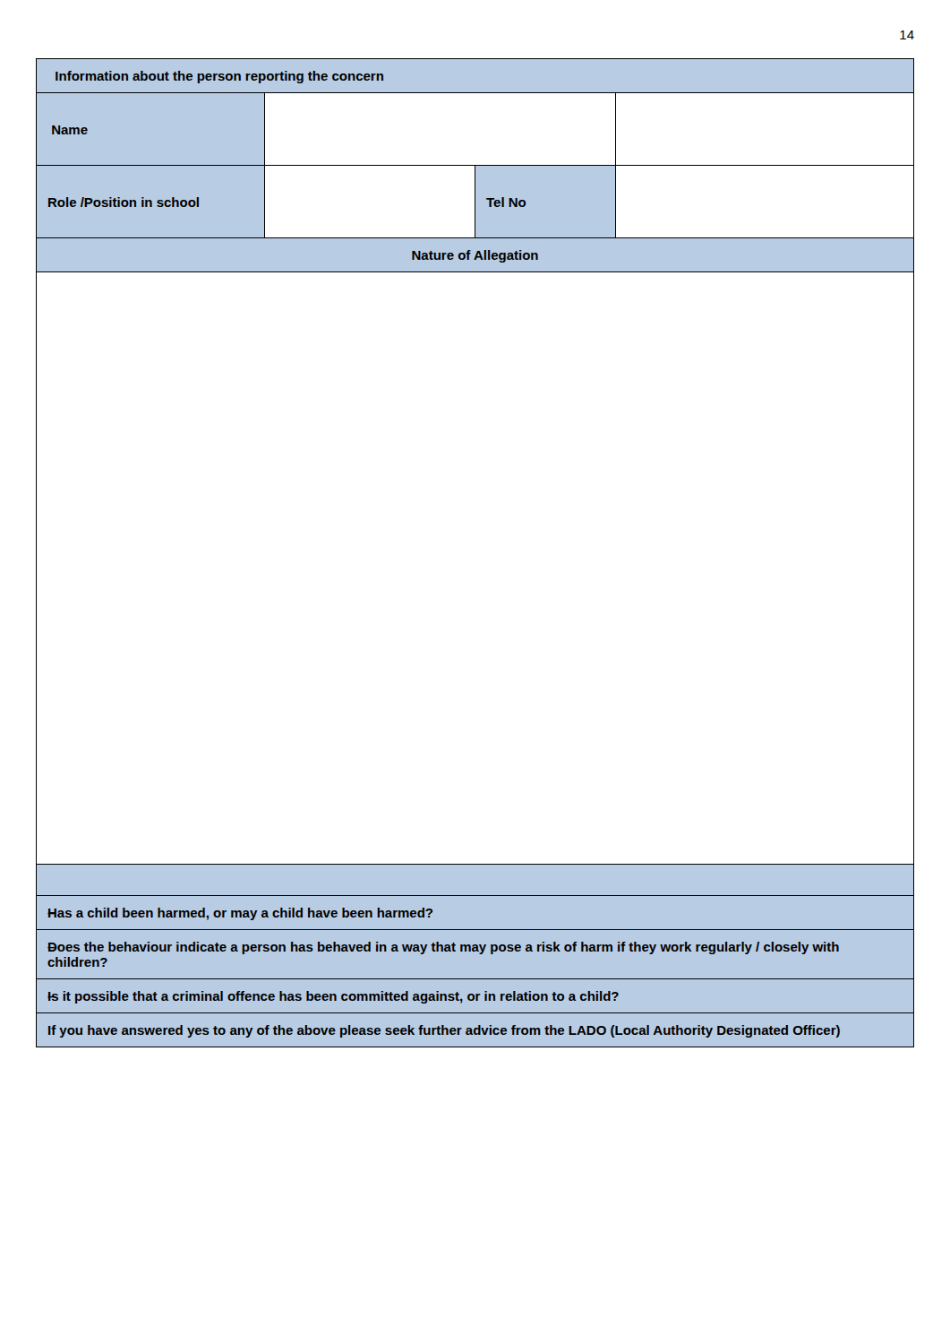14
| Information about the person reporting the concern |
| Name | | |
| Role /Position in school | | Tel No | |
| Nature of Allegation |
| Has a child been harmed, or may a child have been harmed? |
| Does the behaviour indicate a person has behaved in a way that may pose a risk of harm if they work regularly / closely with children? |
| Is it possible that a criminal offence has been committed against, or in relation to a child? |
| If you have answered yes to any of the above please seek further advice from the LADO (Local Authority Designated Officer) |